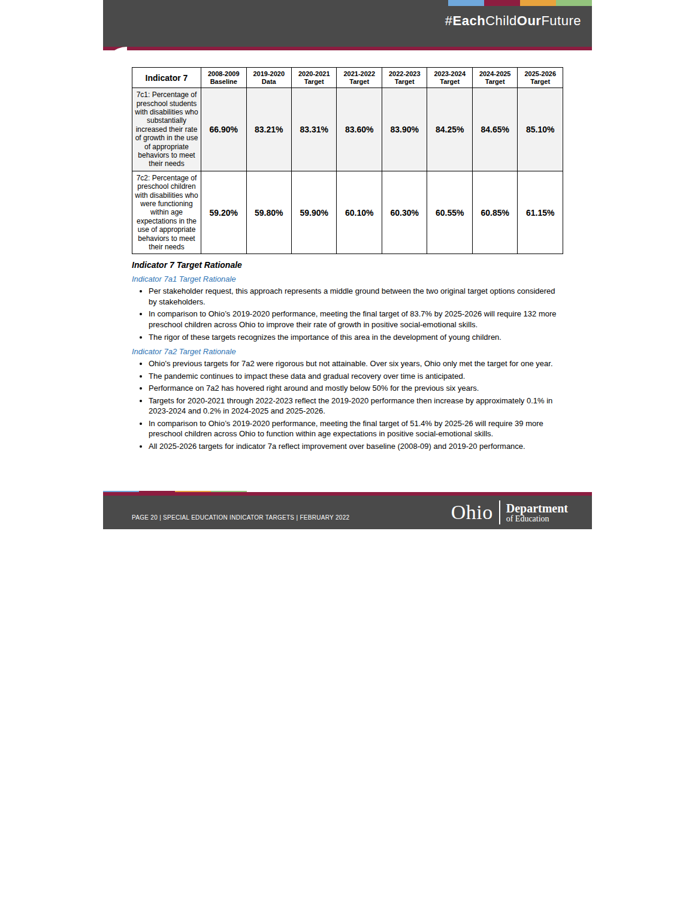#Each Child Our Future
| Indicator 7 | 2008-2009 Baseline | 2019-2020 Data | 2020-2021 Target | 2021-2022 Target | 2022-2023 Target | 2023-2024 Target | 2024-2025 Target | 2025-2026 Target |
| --- | --- | --- | --- | --- | --- | --- | --- | --- |
| 7c1: Percentage of preschool students with disabilities who substantially increased their rate of growth in the use of appropriate behaviors to meet their needs | 66.90% | 83.21% | 83.31% | 83.60% | 83.90% | 84.25% | 84.65% | 85.10% |
| 7c2: Percentage of preschool children with disabilities who were functioning within age expectations in the use of appropriate behaviors to meet their needs | 59.20% | 59.80% | 59.90% | 60.10% | 60.30% | 60.55% | 60.85% | 61.15% |
Indicator 7 Target Rationale
Indicator 7a1 Target Rationale
Per stakeholder request, this approach represents a middle ground between the two original target options considered by stakeholders.
In comparison to Ohio’s 2019-2020 performance, meeting the final target of 83.7% by 2025-2026 will require 132 more preschool children across Ohio to improve their rate of growth in positive social-emotional skills.
The rigor of these targets recognizes the importance of this area in the development of young children.
Indicator 7a2 Target Rationale
Ohio's previous targets for 7a2 were rigorous but not attainable. Over six years, Ohio only met the target for one year.
The pandemic continues to impact these data and gradual recovery over time is anticipated.
Performance on 7a2 has hovered right around and mostly below 50% for the previous six years.
Targets for 2020-2021 through 2022-2023 reflect the 2019-2020 performance then increase by approximately 0.1% in 2023-2024 and 0.2% in 2024-2025 and 2025-2026.
In comparison to Ohio’s 2019-2020 performance, meeting the final target of 51.4% by 2025-26 will require 39 more preschool children across Ohio to function within age expectations in positive social-emotional skills.
All 2025-2026 targets for indicator 7a reflect improvement over baseline (2008-09) and 2019-20 performance.
PAGE 20 | SPECIAL EDUCATION INDICATOR TARGETS | FEBRUARY 2022
Ohio
Department of Education